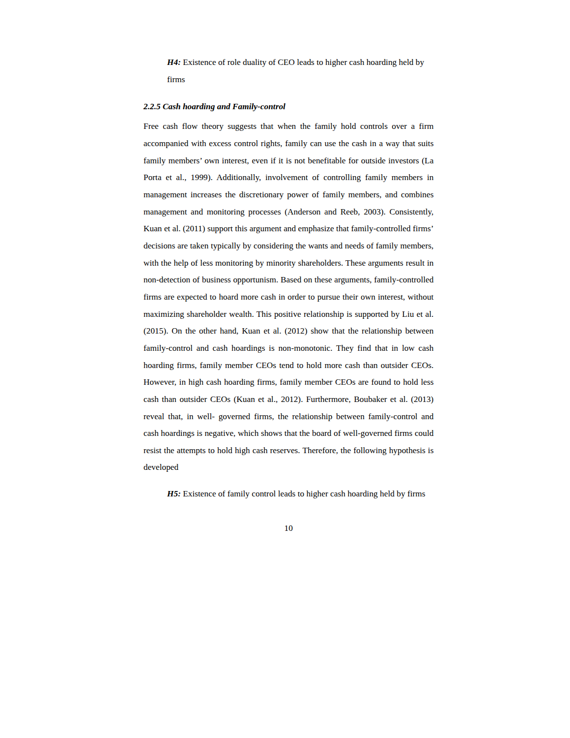H4: Existence of role duality of CEO leads to higher cash hoarding held by firms
2.2.5 Cash hoarding and Family-control
Free cash flow theory suggests that when the family hold controls over a firm accompanied with excess control rights, family can use the cash in a way that suits family members’ own interest, even if it is not benefitable for outside investors (La Porta et al., 1999). Additionally, involvement of controlling family members in management increases the discretionary power of family members, and combines management and monitoring processes (Anderson and Reeb, 2003). Consistently, Kuan et al. (2011) support this argument and emphasize that family-controlled firms’ decisions are taken typically by considering the wants and needs of family members, with the help of less monitoring by minority shareholders. These arguments result in non-detection of business opportunism. Based on these arguments, family-controlled firms are expected to hoard more cash in order to pursue their own interest, without maximizing shareholder wealth. This positive relationship is supported by Liu et al. (2015). On the other hand, Kuan et al. (2012) show that the relationship between family-control and cash hoardings is non-monotonic. They find that in low cash hoarding firms, family member CEOs tend to hold more cash than outsider CEOs. However, in high cash hoarding firms, family member CEOs are found to hold less cash than outsider CEOs (Kuan et al., 2012). Furthermore, Boubaker et al. (2013) reveal that, in well- governed firms, the relationship between family-control and cash hoardings is negative, which shows that the board of well-governed firms could resist the attempts to hold high cash reserves. Therefore, the following hypothesis is developed
H5: Existence of family control leads to higher cash hoarding held by firms
10